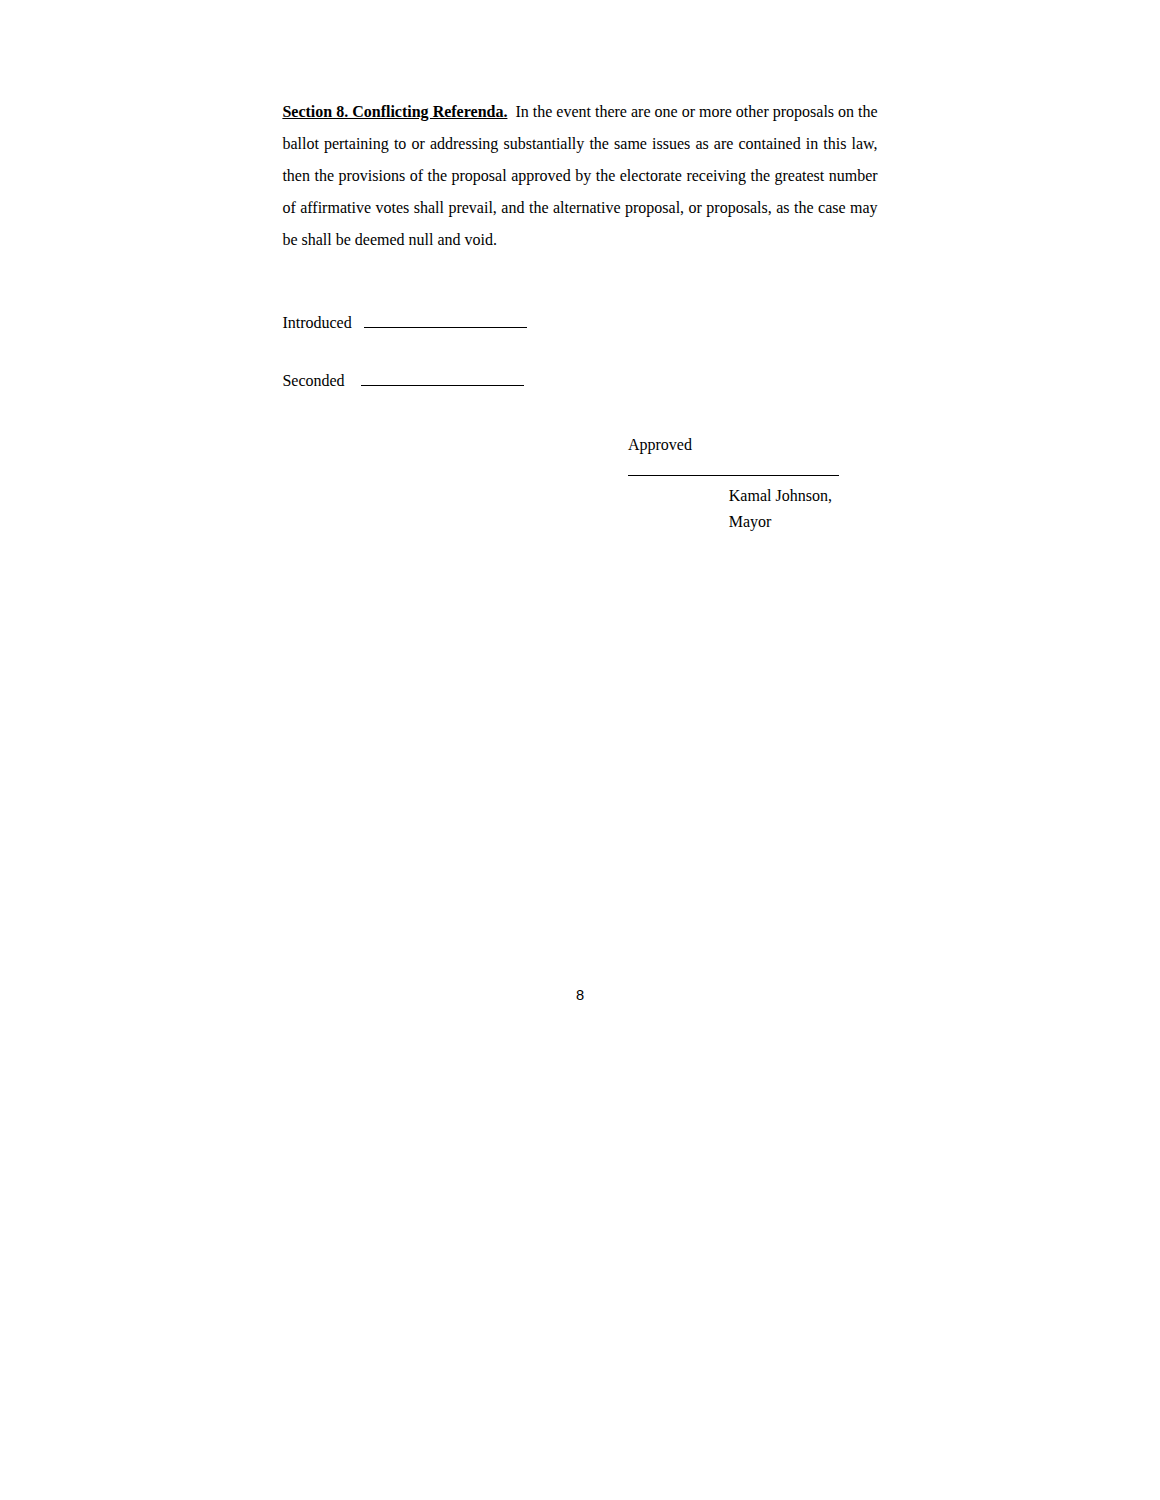Section 8. Conflicting Referenda. In the event there are one or more other proposals on the ballot pertaining to or addressing substantially the same issues as are contained in this law, then the provisions of the proposal approved by the electorate receiving the greatest number of affirmative votes shall prevail, and the alternative proposal, or proposals, as the case may be shall be deemed null and void.
Introduced
Seconded
Approved Kamal Johnson, Mayor
8